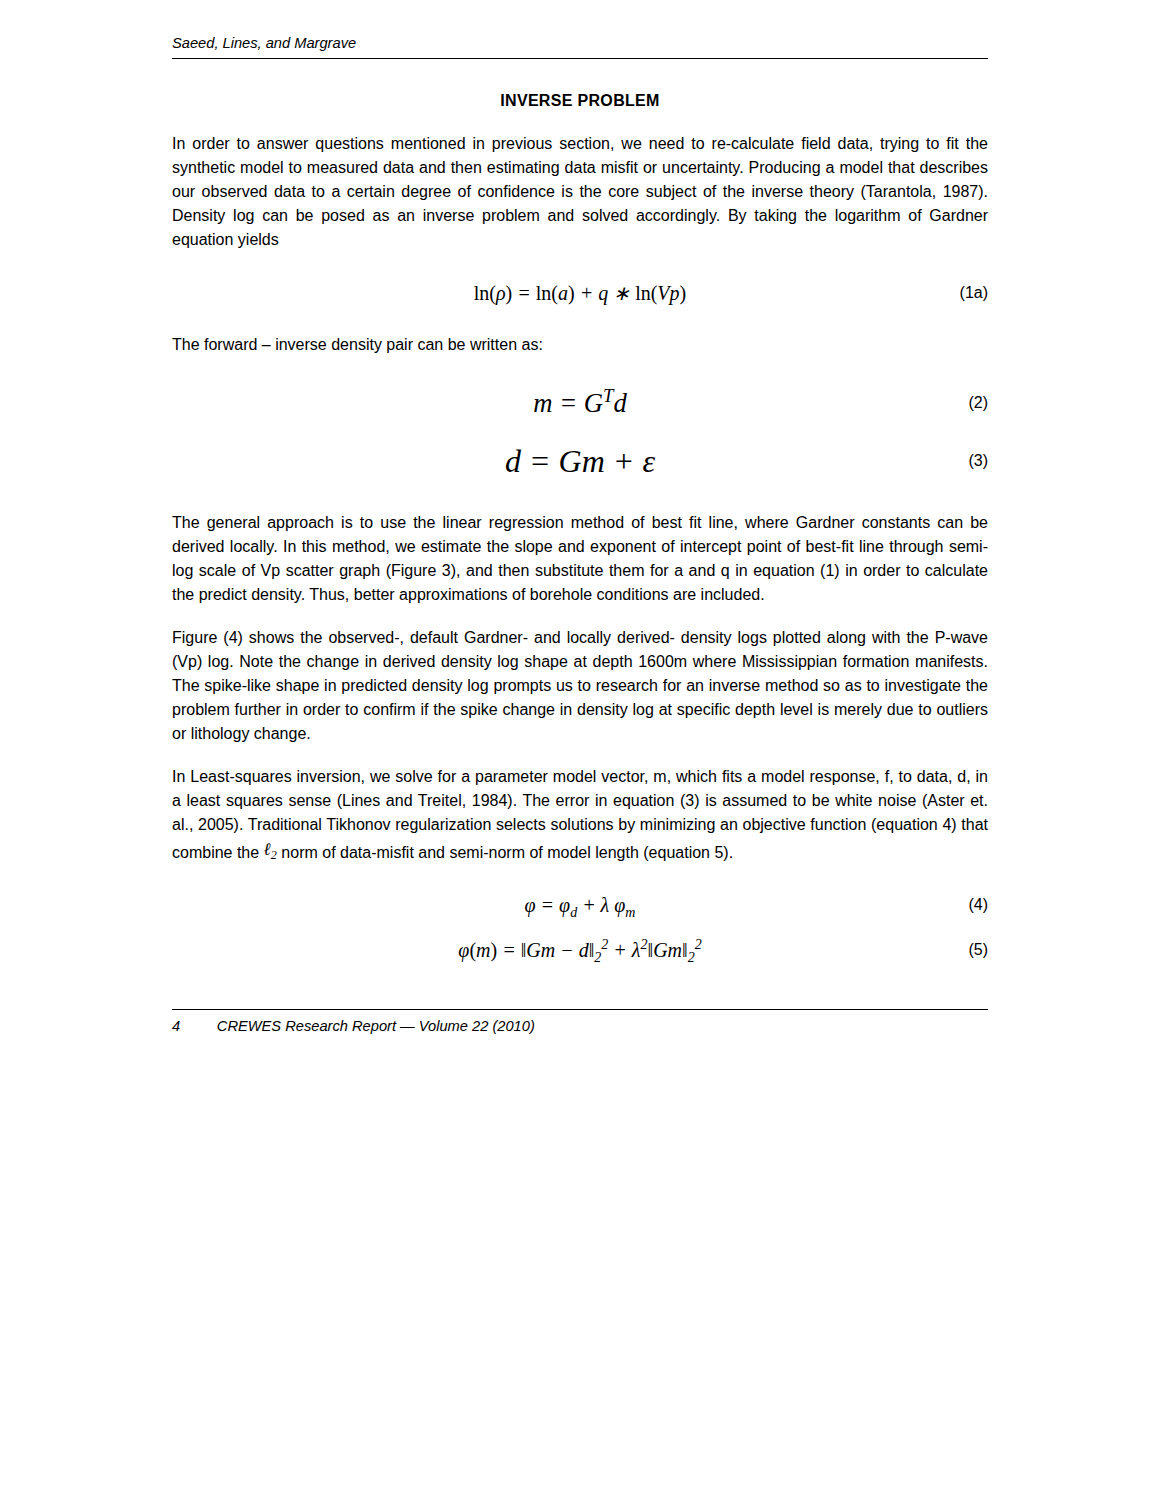Saeed, Lines, and Margrave
INVERSE PROBLEM
In order to answer questions mentioned in previous section, we need to re-calculate field data, trying to fit the synthetic model to measured data and then estimating data misfit or uncertainty. Producing a model that describes our observed data to a certain degree of confidence is the core subject of the inverse theory (Tarantola, 1987). Density log can be posed as an inverse problem and solved accordingly. By taking the logarithm of Gardner equation yields
ln(ρ) = ln(a) + q ∗ ln(Vp) (1a)
The forward – inverse density pair can be written as:
m = GTd (2)
d = Gm + ε (3)
The general approach is to use the linear regression method of best fit line, where Gardner constants can be derived locally. In this method, we estimate the slope and exponent of intercept point of best-fit line through semi-log scale of Vp scatter graph (Figure 3), and then substitute them for a and q in equation (1) in order to calculate the predict density. Thus, better approximations of borehole conditions are included.
Figure (4) shows the observed-, default Gardner- and locally derived- density logs plotted along with the P-wave (Vp) log. Note the change in derived density log shape at depth 1600m where Mississippian formation manifests. The spike-like shape in predicted density log prompts us to research for an inverse method so as to investigate the problem further in order to confirm if the spike change in density log at specific depth level is merely due to outliers or lithology change.
In Least-squares inversion, we solve for a parameter model vector, m, which fits a model response, f, to data, d, in a least squares sense (Lines and Treitel, 1984). The error in equation (3) is assumed to be white noise (Aster et. al., 2005). Traditional Tikhonov regularization selects solutions by minimizing an objective function (equation 4) that combine the ℓ2 norm of data-misfit and semi-norm of model length (equation 5).
φ = φd + λ φm (4)
φ(m) = ‖Gm − d‖22 + λ2‖Gm‖22 (5)
4 CREWES Research Report — Volume 22 (2010)